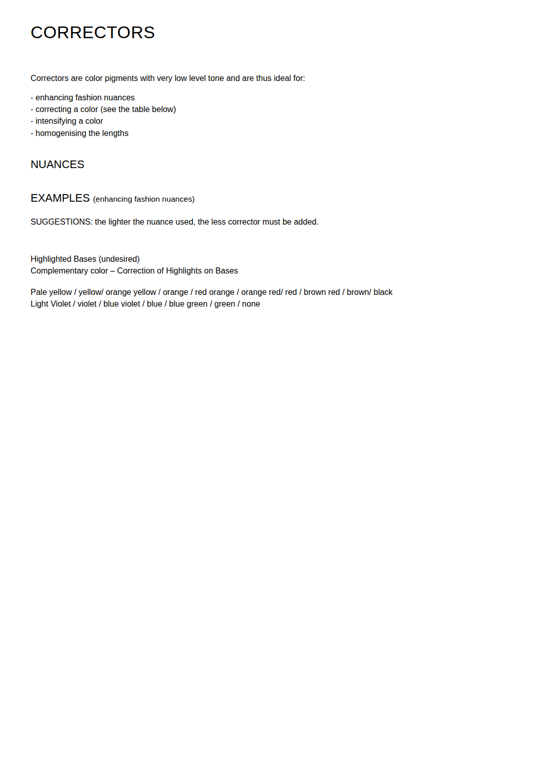CORRECTORS
Correctors are color pigments with very low level tone and are thus ideal for:
enhancing fashion nuances
correcting a color (see the table below)
intensifying a color
homogenising the lengths
NUANCES
EXAMPLES (enhancing fashion nuances)
SUGGESTIONS: the lighter the nuance used, the less corrector must be added.
Highlighted Bases (undesired)
Complementary color – Correction of Highlights on Bases
Pale yellow / yellow/ orange yellow / orange / red orange / orange red/ red / brown red / brown/ black
Light Violet / violet / blue violet / blue / blue green / green / none